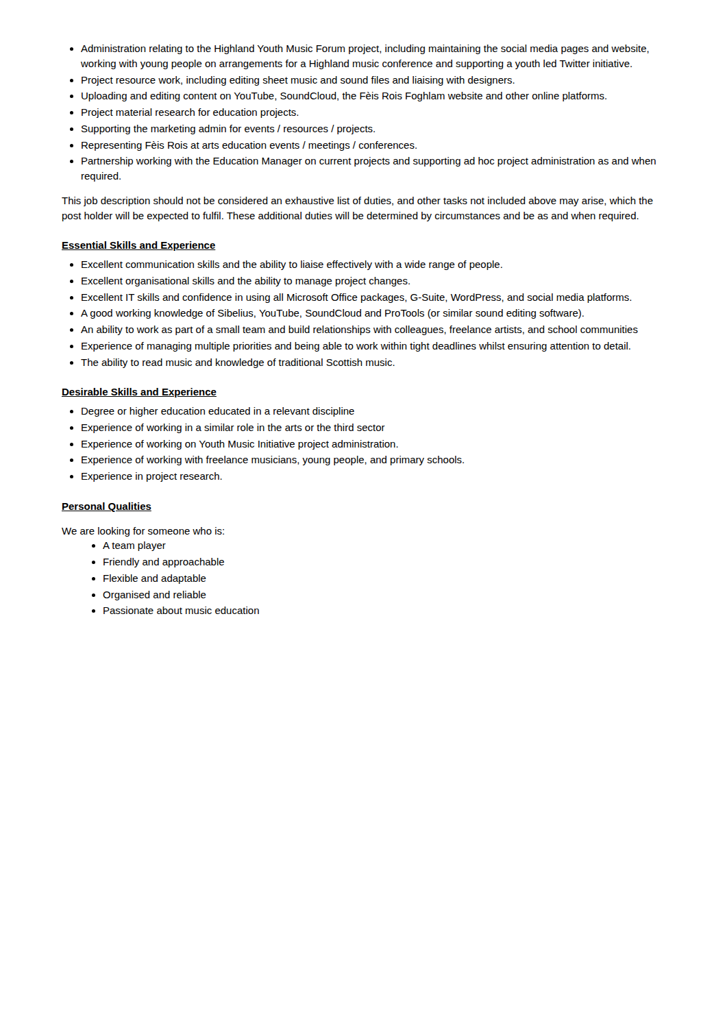Administration relating to the Highland Youth Music Forum project, including maintaining the social media pages and website, working with young people on arrangements for a Highland music conference and supporting a youth led Twitter initiative.
Project resource work, including editing sheet music and sound files and liaising with designers.
Uploading and editing content on YouTube, SoundCloud, the Fèis Rois Foghlam website and other online platforms.
Project material research for education projects.
Supporting the marketing admin for events / resources / projects.
Representing Fèis Rois at arts education events / meetings / conferences.
Partnership working with the Education Manager on current projects and supporting ad hoc project administration as and when required.
This job description should not be considered an exhaustive list of duties, and other tasks not included above may arise, which the post holder will be expected to fulfil. These additional duties will be determined by circumstances and be as and when required.
Essential Skills and Experience
Excellent communication skills and the ability to liaise effectively with a wide range of people.
Excellent organisational skills and the ability to manage project changes.
Excellent IT skills and confidence in using all Microsoft Office packages, G-Suite, WordPress, and social media platforms.
A good working knowledge of Sibelius, YouTube, SoundCloud and ProTools (or similar sound editing software).
An ability to work as part of a small team and build relationships with colleagues, freelance artists, and school communities
Experience of managing multiple priorities and being able to work within tight deadlines whilst ensuring attention to detail.
The ability to read music and knowledge of traditional Scottish music.
Desirable Skills and Experience
Degree or higher education educated in a relevant discipline
Experience of working in a similar role in the arts or the third sector
Experience of working on Youth Music Initiative project administration.
Experience of working with freelance musicians, young people, and primary schools.
Experience in project research.
Personal Qualities
We are looking for someone who is:
A team player
Friendly and approachable
Flexible and adaptable
Organised and reliable
Passionate about music education